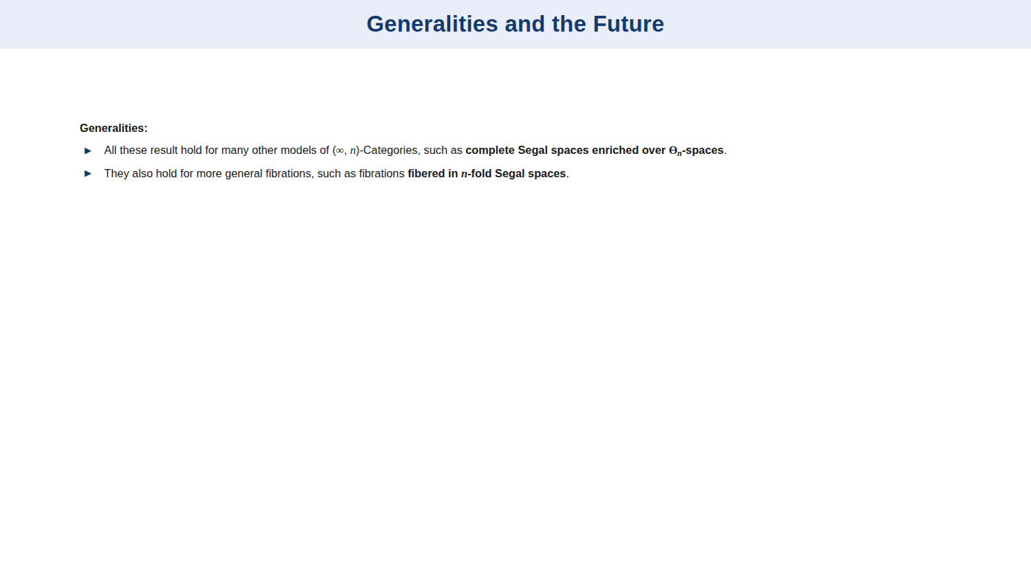Generalities and the Future
Generalities:
All these result hold for many other models of (∞, n)-Categories, such as complete Segal spaces enriched over ϴn-spaces.
They also hold for more general fibrations, such as fibrations fibered in n-fold Segal spaces.